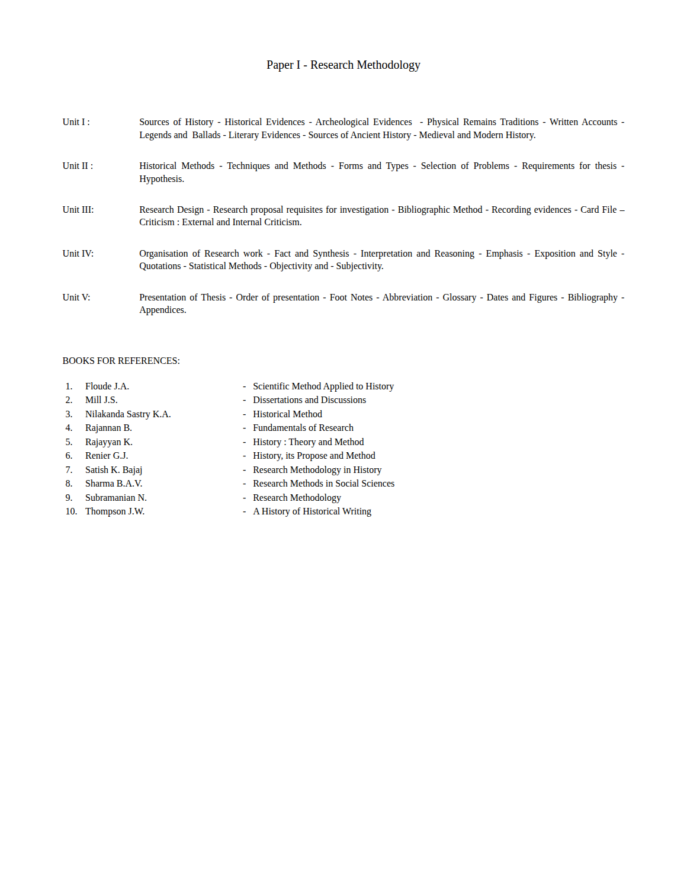Paper I - Research Methodology
| Unit I : | Sources of History - Historical Evidences - Archeological Evidences - Physical Remains Traditions - Written Accounts - Legends and Ballads - Literary Evidences - Sources of Ancient History - Medieval and Modern History. |
| Unit II : | Historical Methods - Techniques and Methods - Forms and Types - Selection of Problems - Requirements for thesis - Hypothesis. |
| Unit III: | Research Design - Research proposal requisites for investigation - Bibliographic Method - Recording evidences - Card File – Criticism : External and Internal Criticism. |
| Unit IV: | Organisation of Research work - Fact and Synthesis - Interpretation and Reasoning - Emphasis - Exposition and Style - Quotations - Statistical Methods - Objectivity and - Subjectivity. |
| Unit V: | Presentation of Thesis - Order of presentation - Foot Notes - Abbreviation - Glossary - Dates and Figures - Bibliography - Appendices. |
BOOKS FOR REFERENCES:
| 1. | Floude J.A. | - | Scientific Method Applied to History |
| 2. | Mill J.S. | - | Dissertations and Discussions |
| 3. | Nilakanda Sastry K.A. | - | Historical Method |
| 4. | Rajannan B. | - | Fundamentals of Research |
| 5. | Rajayyan K. | - | History : Theory and Method |
| 6. | Renier G.J. | - | History, its Propose and Method |
| 7. | Satish K. Bajaj | - | Research Methodology in History |
| 8. | Sharma B.A.V. | - | Research Methods in Social Sciences |
| 9. | Subramanian N. | - | Research Methodology |
| 10. | Thompson J.W. | - | A History of Historical Writing |